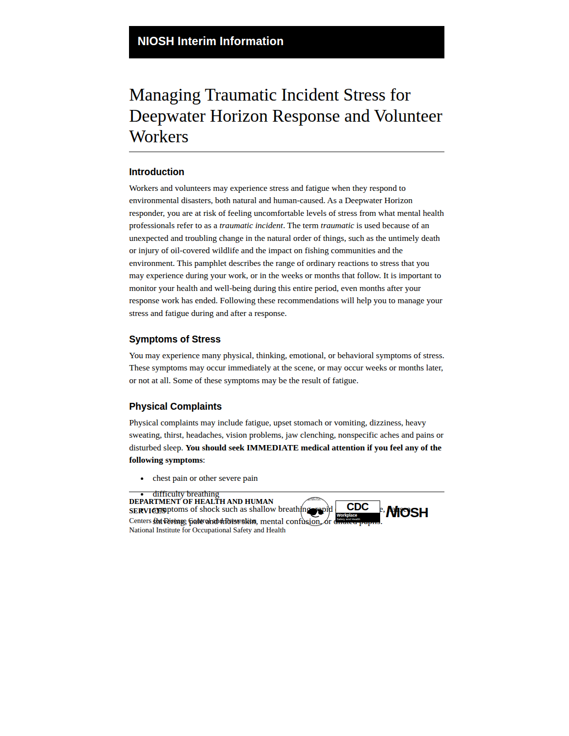NIOSH Interim Information
Managing Traumatic Incident Stress for Deepwater Horizon Response and Volunteer Workers
Introduction
Workers and volunteers may experience stress and fatigue when they respond to environmental disasters, both natural and human-caused. As a Deepwater Horizon responder, you are at risk of feeling uncomfortable levels of stress from what mental health professionals refer to as a traumatic incident. The term traumatic is used because of an unexpected and troubling change in the natural order of things, such as the untimely death or injury of oil-covered wildlife and the impact on fishing communities and the environment. This pamphlet describes the range of ordinary reactions to stress that you may experience during your work, or in the weeks or months that follow. It is important to monitor your health and well-being during this entire period, even months after your response work has ended. Following these recommendations will help you to manage your stress and fatigue during and after a response.
Symptoms of Stress
You may experience many physical, thinking, emotional, or behavioral symptoms of stress. These symptoms may occur immediately at the scene, or may occur weeks or months later, or not at all. Some of these symptoms may be the result of fatigue.
Physical Complaints
Physical complaints may include fatigue, upset stomach or vomiting, dizziness, heavy sweating, thirst, headaches, vision problems, jaw clenching, nonspecific aches and pains or disturbed sleep. You should seek IMMEDIATE medical attention if you feel any of the following symptoms:
chest pain or other severe pain
difficulty breathing
symptoms of shock such as shallow breathing, rapid or weak pulse, nausea, shivering, pale and moist skin, mental confusion, or dilated pupils.
DEPARTMENT OF HEALTH AND HUMAN SERVICES
Centers for Disease Control and Prevention
National Institute for Occupational Safety and Health
DEPARTMENT OF HEALTH & HUMAN SERVICES • USA
CDC
WorkplaceSafety and Health
NIOSH